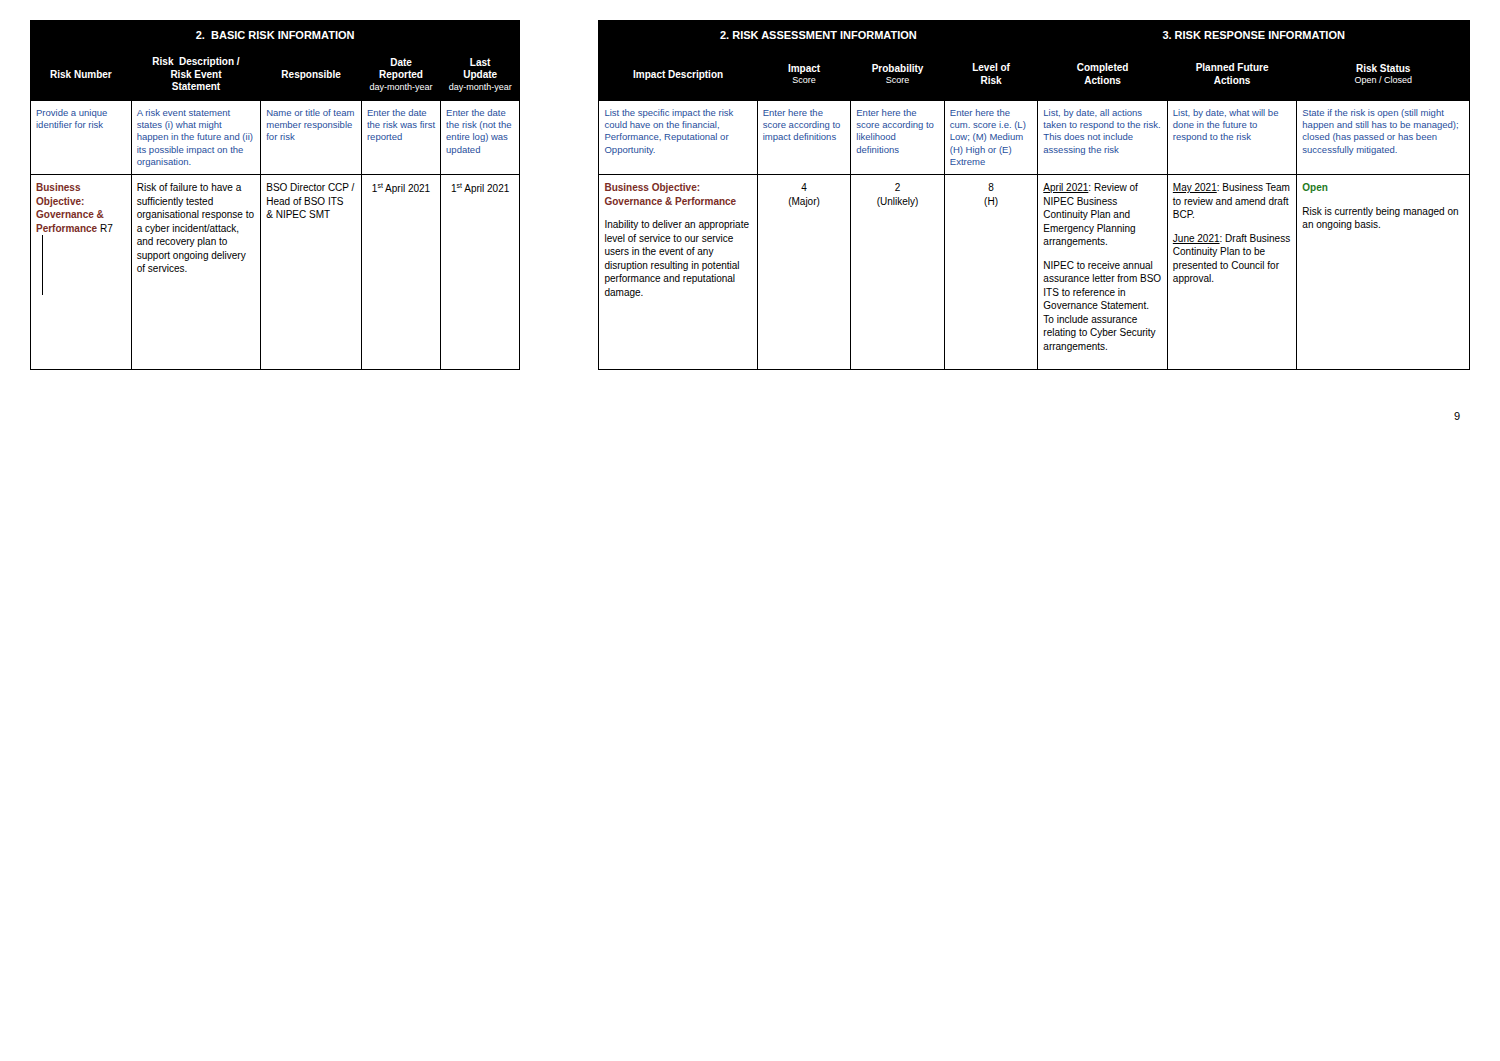| 2. BASIC RISK INFORMATION | | 2. RISK ASSESSMENT INFORMATION | 3. RISK RESPONSE INFORMATION |
| --- | --- | --- | --- |
| Risk Number | Risk Description / Risk Event Statement | Responsible | Date Reported day-month-year | Last Update day-month-year | | Impact Description | Impact Score | Probability Score | Level of Risk | Completed Actions | Planned Future Actions | Risk Status Open / Closed |
| Provide a unique identifier for risk | A risk event statement states (i) what might happen in the future and (ii) its possible impact on the organisation. | Name or title of team member responsible for risk | Enter the date the risk was first reported | Enter the date the risk (not the entire log) was updated | | List the specific impact the risk could have on the financial, Performance, Reputational or Opportunity. | Enter here the score according to impact definitions | Enter here the score according to likelihood definitions | Enter here the cum. score i.e. (L) Low; (M) Medium (H) High or (E) Extreme | List, by date, all actions taken to respond to the risk. This does not include assessing the risk | List, by date, what will be done in the future to respond to the risk | State if the risk is open (still might happen and still has to be managed); closed (has passed or has been successfully mitigated. |
| Business Objective: Governance & Performance R7 | Risk of failure to have a sufficiently tested organisational response to a cyber incident/attack, and recovery plan to support ongoing delivery of services. | BSO Director CCP / Head of BSO ITS & NIPEC SMT | 1 st April 2021 | 1 st April 2021 | | Business Objective: Governance & Performance Inability to deliver an appropriate level of service to our service users in the event of any disruption resulting in potential performance and reputational damage. | 4 (Major) | 2 (Unlikely) | 8 (H) | April 2021 : Review of NIPEC Business Continuity Plan and Emergency Planning arrangements. NIPEC to receive annual assurance letter from BSO ITS to reference in Governance Statement. To include assurance relating to Cyber Security arrangements. | May 2021 : Business Team to review and amend draft BCP. June 2021 : Draft Business Continuity Plan to be presented to Council for approval. | Open Risk is currently being managed on an ongoing basis. |
9